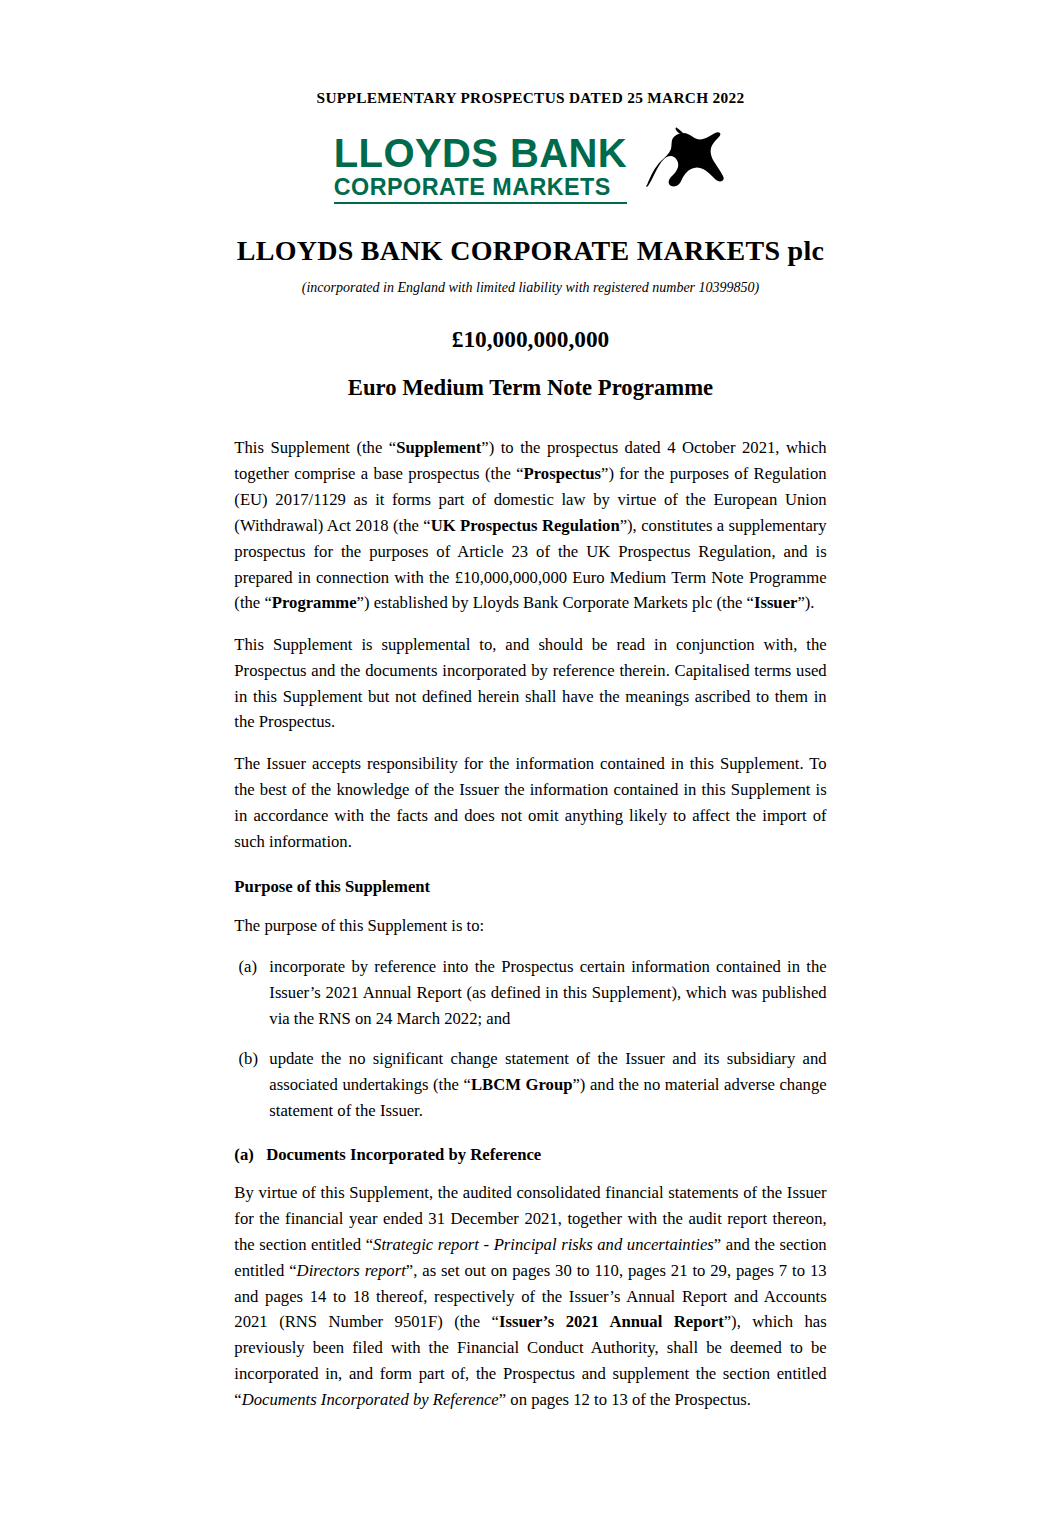SUPPLEMENTARY PROSPECTUS DATED 25 MARCH 2022
LLOYDS BANK
CORPORATE MARKETS
LLOYDS BANK CORPORATE MARKETS plc
(incorporated in England with limited liability with registered number 10399850)
£10,000,000,000
Euro Medium Term Note Programme
This Supplement (the “Supplement”) to the prospectus dated 4 October 2021, which together comprise a base prospectus (the “Prospectus”) for the purposes of Regulation (EU) 2017/1129 as it forms part of domestic law by virtue of the European Union (Withdrawal) Act 2018 (the “UK Prospectus Regulation”), constitutes a supplementary prospectus for the purposes of Article 23 of the UK Prospectus Regulation, and is prepared in connection with the £10,000,000,000 Euro Medium Term Note Programme (the “Programme”) established by Lloyds Bank Corporate Markets plc (the “Issuer”).
This Supplement is supplemental to, and should be read in conjunction with, the Prospectus and the documents incorporated by reference therein. Capitalised terms used in this Supplement but not defined herein shall have the meanings ascribed to them in the Prospectus.
The Issuer accepts responsibility for the information contained in this Supplement. To the best of the knowledge of the Issuer the information contained in this Supplement is in accordance with the facts and does not omit anything likely to affect the import of such information.
Purpose of this Supplement
The purpose of this Supplement is to:
incorporate by reference into the Prospectus certain information contained in the Issuer’s 2021 Annual Report (as defined in this Supplement), which was published via the RNS on 24 March 2022; and
update the no significant change statement of the Issuer and its subsidiary and associated undertakings (the “LBCM Group”) and the no material adverse change statement of the Issuer.
(a) Documents Incorporated by Reference
By virtue of this Supplement, the audited consolidated financial statements of the Issuer for the financial year ended 31 December 2021, together with the audit report thereon, the section entitled “Strategic report - Principal risks and uncertainties” and the section entitled “Directors report”, as set out on pages 30 to 110, pages 21 to 29, pages 7 to 13 and pages 14 to 18 thereof, respectively of the Issuer’s Annual Report and Accounts 2021 (RNS Number 9501F) (the “Issuer’s 2021 Annual Report”), which has previously been filed with the Financial Conduct Authority, shall be deemed to be incorporated in, and form part of, the Prospectus and supplement the section entitled “Documents Incorporated by Reference” on pages 12 to 13 of the Prospectus.